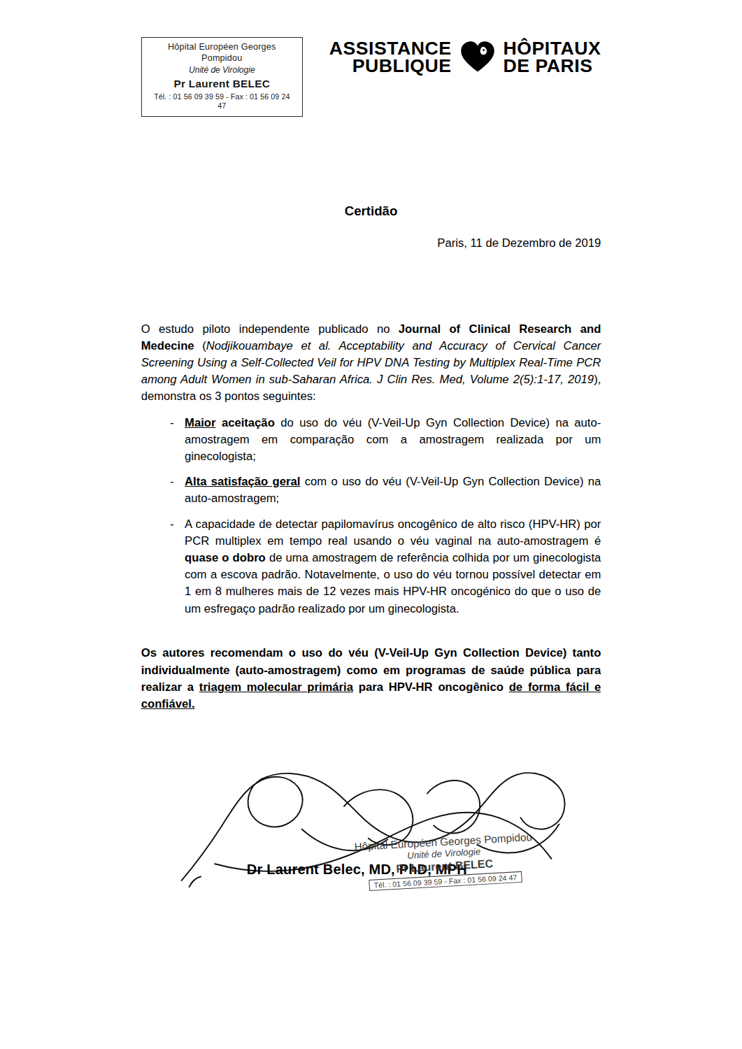Hôpital Européen Georges Pompidou
Unité de Virologie
Pr Laurent BELEC
Tél. : 01 56 09 39 59 - Fax : 01 56 09 24 47
ASSISTANCE
PUBLIQUE
HÔPITAUX
DE PARIS
Certidão
Paris, 11 de Dezembro de 2019
O estudo piloto independente publicado no Journal of Clinical Research and Medecine (Nodjikouambaye et al. Acceptability and Accuracy of Cervical Cancer Screening Using a Self-Collected Veil for HPV DNA Testing by Multiplex Real-Time PCR among Adult Women in sub-Saharan Africa. J Clin Res. Med, Volume 2(5):1-17, 2019), demonstra os 3 pontos seguintes:
Maior aceitação do uso do véu (V-Veil-Up Gyn Collection Device) na auto-amostragem em comparação com a amostragem realizada por um ginecologista;
Alta satisfação geral com o uso do véu (V-Veil-Up Gyn Collection Device) na auto-amostragem;
A capacidade de detectar papilomavírus oncogênico de alto risco (HPV-HR) por PCR multiplex em tempo real usando o véu vaginal na auto-amostragem é quase o dobro de uma amostragem de referência colhida por um ginecologista com a escova padrão. Notavelmente, o uso do véu tornou possível detectar em 1 em 8 mulheres mais de 12 vezes mais HPV-HR oncogénico do que o uso de um esfregaço padrão realizado por um ginecologista.
Os autores recomendam o uso do véu (V-Veil-Up Gyn Collection Device) tanto individualmente (auto-amostragem) como em programas de saúde pública para realizar a triagem molecular primária para HPV-HR oncogênico de forma fácil e confiável.
Dr Laurent Belec, MD, PhD, MPH
Hôpital Européen Georges Pompidou
Unité de Virologie
Pr Laurent BELEC
Tél. : 01 56 09 39 59 - Fax : 01 56 09 24 47